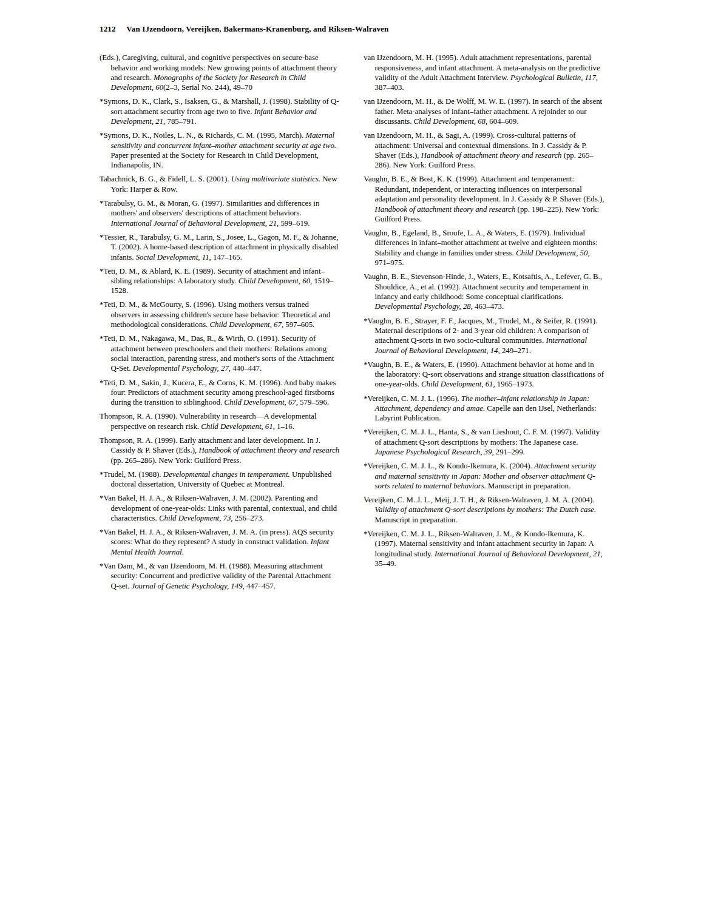1212 Van IJzendoorn, Vereijken, Bakermans-Kranenburg, and Riksen-Walraven
(Eds.), Caregiving, cultural, and cognitive perspectives on secure-base behavior and working models: New growing points of attachment theory and research. Monographs of the Society for Research in Child Development, 60(2–3, Serial No. 244), 49–70
*Symons, D. K., Clark, S., Isaksen, G., & Marshall, J. (1998). Stability of Q-sort attachment security from age two to five. Infant Behavior and Development, 21, 785–791.
*Symons, D. K., Noiles, L. N., & Richards, C. M. (1995, March). Maternal sensitivity and concurrent infant–mother attachment security at age two. Paper presented at the Society for Research in Child Development, Indianapolis, IN.
Tabachnick, B. G., & Fidell, L. S. (2001). Using multivariate statistics. New York: Harper & Row.
*Tarabulsy, G. M., & Moran, G. (1997). Similarities and differences in mothers' and observers' descriptions of attachment behaviors. International Journal of Behavioral Development, 21, 599–619.
*Tessier, R., Tarabulsy, G. M., Larin, S., Josee, L., Gagon, M. F., & Johanne, T. (2002). A home-based description of attachment in physically disabled infants. Social Development, 11, 147–165.
*Teti, D. M., & Ablard, K. E. (1989). Security of attachment and infant–sibling relationships: A laboratory study. Child Development, 60, 1519–1528.
*Teti, D. M., & McGourty, S. (1996). Using mothers versus trained observers in assessing children's secure base behavior: Theoretical and methodological considerations. Child Development, 67, 597–605.
*Teti, D. M., Nakagawa, M., Das, R., & Wirth, O. (1991). Security of attachment between preschoolers and their mothers: Relations among social interaction, parenting stress, and mother's sorts of the Attachment Q-Set. Developmental Psychology, 27, 440–447.
*Teti, D. M., Sakin, J., Kucera, E., & Corns, K. M. (1996). And baby makes four: Predictors of attachment security among preschool-aged firstborns during the transition to siblinghood. Child Development, 67, 579–596.
Thompson, R. A. (1990). Vulnerability in research—A developmental perspective on research risk. Child Development, 61, 1–16.
Thompson, R. A. (1999). Early attachment and later development. In J. Cassidy & P. Shaver (Eds.), Handbook of attachment theory and research (pp. 265–286). New York: Guilford Press.
*Trudel, M. (1988). Developmental changes in temperament. Unpublished doctoral dissertation, University of Quebec at Montreal.
*Van Bakel, H. J. A., & Riksen-Walraven, J. M. (2002). Parenting and development of one-year-olds: Links with parental, contextual, and child characteristics. Child Development, 73, 256–273.
*Van Bakel, H. J. A., & Riksen-Walraven, J. M. A. (in press). AQS security scores: What do they represent? A study in construct validation. Infant Mental Health Journal.
*Van Dam, M., & van IJzendoorn, M. H. (1988). Measuring attachment security: Concurrent and predictive validity of the Parental Attachment Q-set. Journal of Genetic Psychology, 149, 447–457.
van IJzendoorn, M. H. (1995). Adult attachment representations, parental responsiveness, and infant attachment. A meta-analysis on the predictive validity of the Adult Attachment Interview. Psychological Bulletin, 117, 387–403.
van IJzendoorn, M. H., & De Wolff, M. W. E. (1997). In search of the absent father. Meta-analyses of infant–father attachment. A rejoinder to our discussants. Child Development, 68, 604–609.
van IJzendoorn, M. H., & Sagi, A. (1999). Cross-cultural patterns of attachment: Universal and contextual dimensions. In J. Cassidy & P. Shaver (Eds.), Handbook of attachment theory and research (pp. 265–286). New York: Guilford Press.
Vaughn, B. E., & Bost, K. K. (1999). Attachment and temperament: Redundant, independent, or interacting influences on interpersonal adaptation and personality development. In J. Cassidy & P. Shaver (Eds.), Handbook of attachment theory and research (pp. 198–225). New York: Guilford Press.
Vaughn, B., Egeland, B., Sroufe, L. A., & Waters, E. (1979). Individual differences in infant–mother attachment at twelve and eighteen months: Stability and change in families under stress. Child Development, 50, 971–975.
Vaughn, B. E., Stevenson-Hinde, J., Waters, E., Kotsaftis, A., Lefever, G. B., Shouldice, A., et al. (1992). Attachment security and temperament in infancy and early childhood: Some conceptual clarifications. Developmental Psychology, 28, 463–473.
*Vaughn, B. E., Strayer, F. F., Jacques, M., Trudel, M., & Seifer, R. (1991). Maternal descriptions of 2- and 3-year old children: A comparison of attachment Q-sorts in two socio-cultural communities. International Journal of Behavioral Development, 14, 249–271.
*Vaughn, B. E., & Waters, E. (1990). Attachment behavior at home and in the laboratory: Q-sort observations and strange situation classifications of one-year-olds. Child Development, 61, 1965–1973.
*Vereijken, C. M. J. L. (1996). The mother–infant relationship in Japan: Attachment, dependency and amae. Capelle aan den IJsel, Netherlands: Labyrint Publication.
*Vereijken, C. M. J. L., Hanta, S., & van Lieshout, C. F. M. (1997). Validity of attachment Q-sort descriptions by mothers: The Japanese case. Japanese Psychological Research, 39, 291–299.
*Vereijken, C. M. J. L., & Kondo-Ikemura, K. (2004). Attachment security and maternal sensitivity in Japan: Mother and observer attachment Q-sorts related to maternal behaviors. Manuscript in preparation.
Vereijken, C. M. J. L., Meij, J. T. H., & Riksen-Walraven, J. M. A. (2004). Validity of attachment Q-sort descriptions by mothers: The Dutch case. Manuscript in preparation.
*Vereijken, C. M. J. L., Riksen-Walraven, J. M., & Kondo-Ikemura, K. (1997). Maternal sensitivity and infant attachment security in Japan: A longitudinal study. International Journal of Behavioral Development, 21, 35–49.